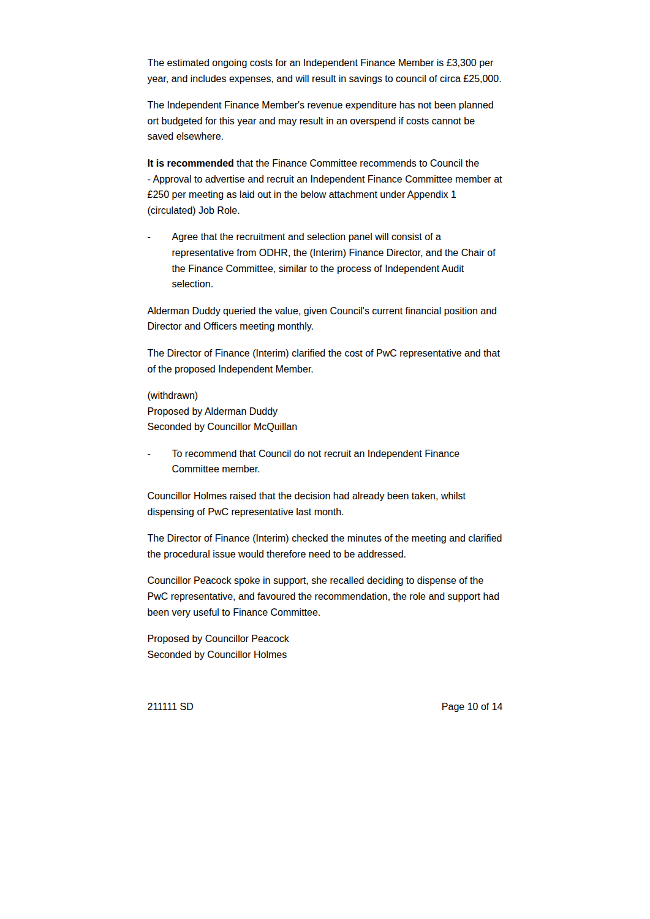The estimated ongoing costs for an Independent Finance Member is £3,300 per year, and includes expenses, and will result in savings to council of circa £25,000.
The Independent Finance Member's revenue expenditure has not been planned ort budgeted for this year and may result in an overspend if costs cannot be saved elsewhere.
It is recommended that the Finance Committee recommends to Council the
- Approval to advertise and recruit an Independent Finance Committee member at £250 per meeting as laid out in the below attachment under Appendix 1 (circulated) Job Role.
-
Agree that the recruitment and selection panel will consist of a representative from ODHR, the (Interim) Finance Director, and the Chair of the Finance Committee, similar to the process of Independent Audit selection.
Alderman Duddy queried the value, given Council's current financial position and Director and Officers meeting monthly.
The Director of Finance (Interim) clarified the cost of PwC representative and that of the proposed Independent Member.
(withdrawn)
Proposed by Alderman Duddy
Seconded by Councillor McQuillan
-
To recommend that Council do not recruit an Independent Finance Committee member.
Councillor Holmes raised that the decision had already been taken, whilst dispensing of PwC representative last month.
The Director of Finance (Interim) checked the minutes of the meeting and clarified the procedural issue would therefore need to be addressed.
Councillor Peacock spoke in support, she recalled deciding to dispense of the PwC representative, and favoured the recommendation, the role and support had been very useful to Finance Committee.
Proposed by Councillor Peacock
Seconded by Councillor Holmes
211111 SD Page 10 of 14